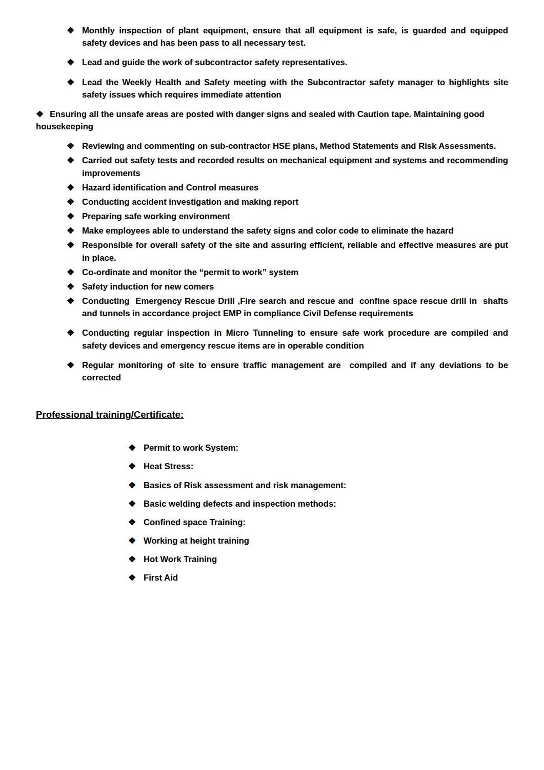Monthly inspection of plant equipment, ensure that all equipment is safe, is guarded and equipped safety devices and has been pass to all necessary test.
Lead and guide the work of subcontractor safety representatives.
Lead the Weekly Health and Safety meeting with the Subcontractor safety manager to highlights site safety issues which requires immediate attention
❖Ensuring all the unsafe areas are posted with danger signs and sealed with Caution tape. Maintaining good housekeeping
Reviewing and commenting on sub-contractor HSE plans, Method Statements and Risk Assessments.
Carried out safety tests and recorded results on mechanical equipment and systems and recommending improvements
Hazard identification and Control measures
Conducting accident investigation and making report
Preparing safe working environment
Make employees able to understand the safety signs and color code to eliminate the hazard
Responsible for overall safety of the site and assuring efficient, reliable and effective measures are put in place.
Co-ordinate and monitor the “permit to work” system
Safety induction for new comers
Conducting Emergency Rescue Drill ,Fire search and rescue and confine space rescue drill in shafts and tunnels in accordance project EMP in compliance Civil Defense requirements
Conducting regular inspection in Micro Tunneling to ensure safe work procedure are compiled and safety devices and emergency rescue items are in operable condition
Regular monitoring of site to ensure traffic management are compiled and if any deviations to be corrected
Professional training/Certificate:
Permit to work System:
Heat Stress:
Basics of Risk assessment and risk management:
Basic welding defects and inspection methods:
Confined space Training:
Working at height training
Hot Work Training
First Aid